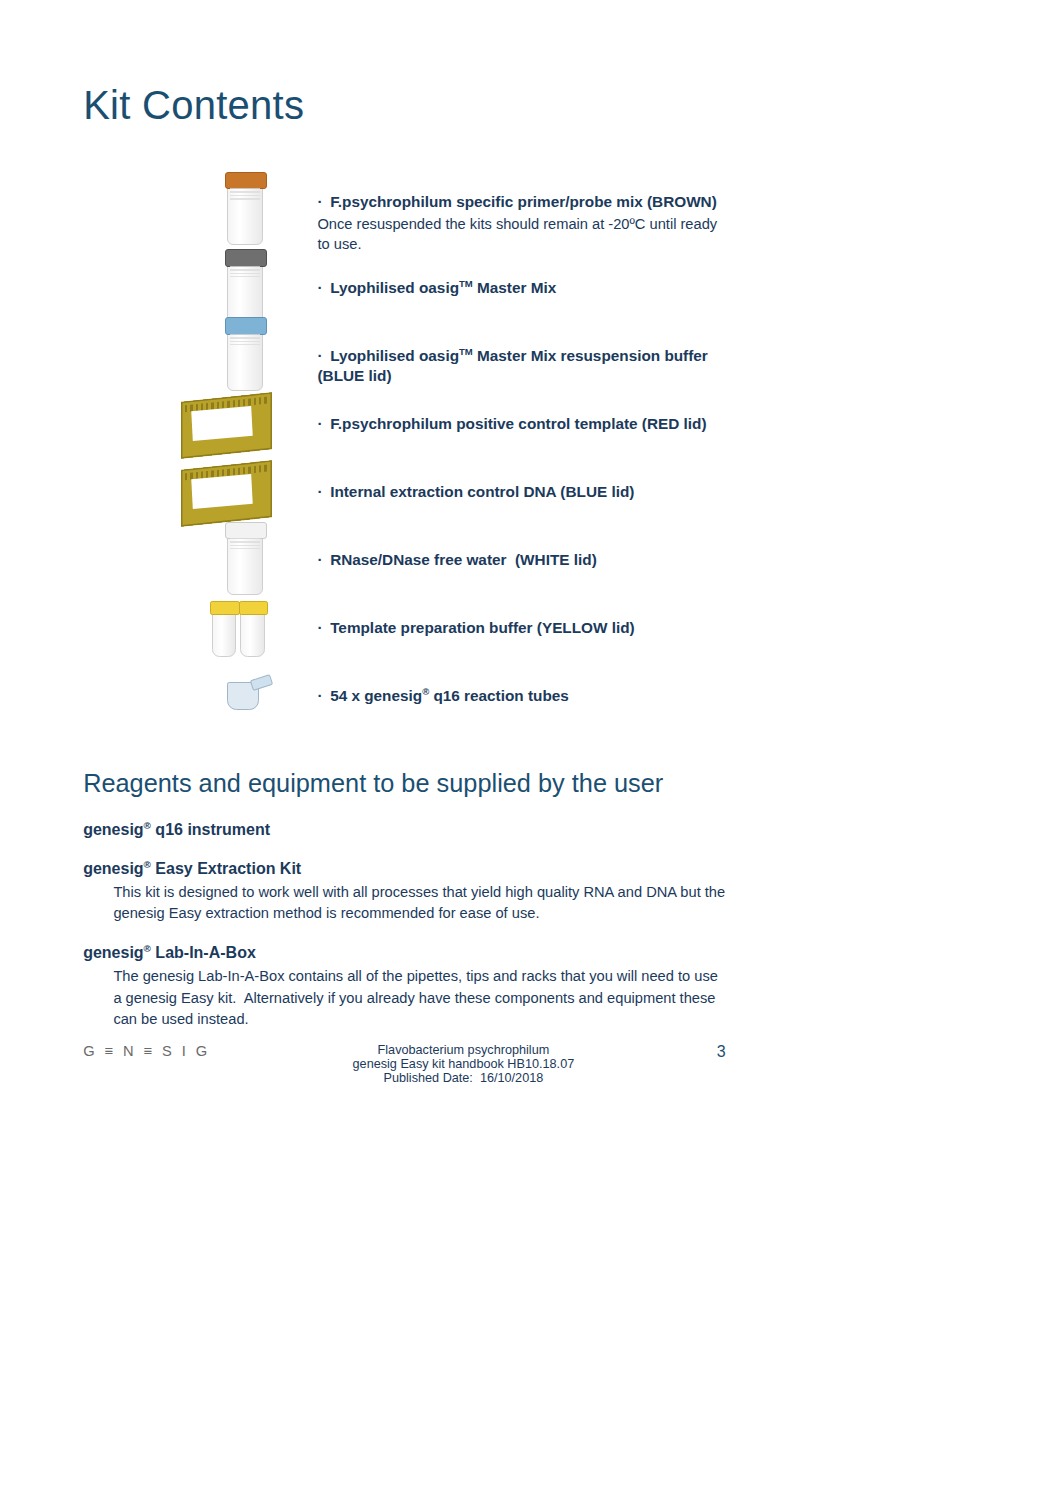Kit Contents
·F.psychrophilum specific primer/probe mix (BROWN) Once resuspended the kits should remain at -20ºC until ready to use.
·Lyophilised oasigTM Master Mix
·Lyophilised oasigTM Master Mix resuspension buffer (BLUE lid)
·F.psychrophilum positive control template (RED lid)
·Internal extraction control DNA (BLUE lid)
·RNase/DNase free water (WHITE lid)
·Template preparation buffer (YELLOW lid)
·54 x genesig® q16 reaction tubes
Reagents and equipment to be supplied by the user
genesig® q16 instrument
genesig® Easy Extraction Kit
This kit is designed to work well with all processes that yield high quality RNA and DNA but the genesig Easy extraction method is recommended for ease of use.
genesig® Lab-In-A-Box
The genesig Lab-In-A-Box contains all of the pipettes, tips and racks that you will need to use a genesig Easy kit. Alternatively if you already have these components and equipment these can be used instead.
G ≡ N ≡ S I G
Flavobacterium psychrophilum
genesig Easy kit handbook HB10.18.07
Published Date: 16/10/2018
3